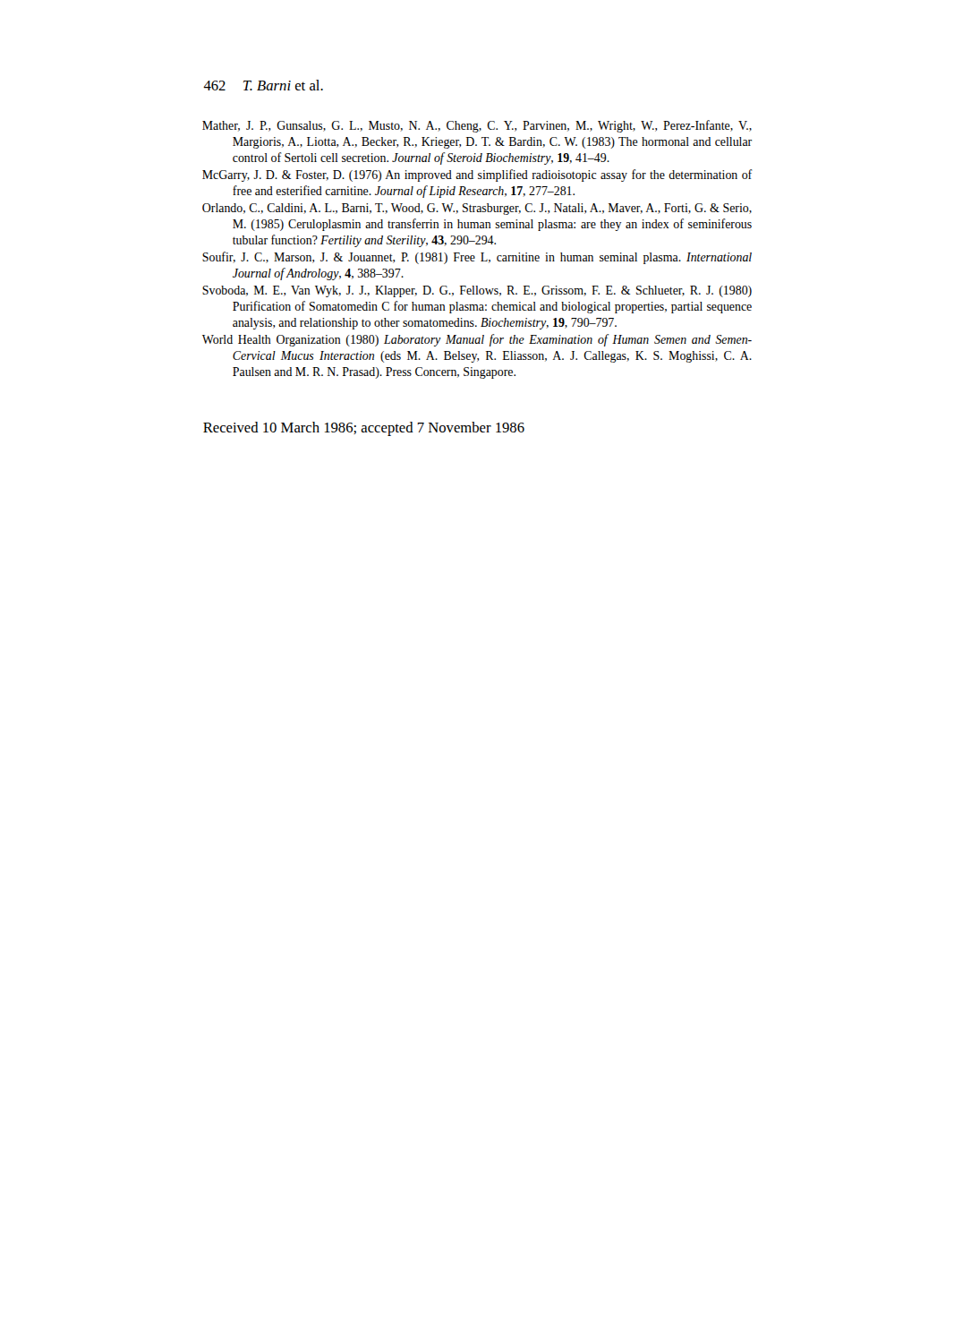462 T. Barni et al.
Mather, J. P., Gunsalus, G. L., Musto, N. A., Cheng, C. Y., Parvinen, M., Wright, W., Perez-Infante, V., Margioris, A., Liotta, A., Becker, R., Krieger, D. T. & Bardin, C. W. (1983) The hormonal and cellular control of Sertoli cell secretion. Journal of Steroid Biochemistry, 19, 41–49.
McGarry, J. D. & Foster, D. (1976) An improved and simplified radioisotopic assay for the determination of free and esterified carnitine. Journal of Lipid Research, 17, 277–281.
Orlando, C., Caldini, A. L., Barni, T., Wood, G. W., Strasburger, C. J., Natali, A., Maver, A., Forti, G. & Serio, M. (1985) Ceruloplasmin and transferrin in human seminal plasma: are they an index of seminiferous tubular function? Fertility and Sterility, 43, 290–294.
Soufir, J. C., Marson, J. & Jouannet, P. (1981) Free L, carnitine in human seminal plasma. International Journal of Andrology, 4, 388–397.
Svoboda, M. E., Van Wyk, J. J., Klapper, D. G., Fellows, R. E., Grissom, F. E. & Schlueter, R. J. (1980) Purification of Somatomedin C for human plasma: chemical and biological properties, partial sequence analysis, and relationship to other somatomedins. Biochemistry, 19, 790–797.
World Health Organization (1980) Laboratory Manual for the Examination of Human Semen and Semen-Cervical Mucus Interaction (eds M. A. Belsey, R. Eliasson, A. J. Callegas, K. S. Moghissi, C. A. Paulsen and M. R. N. Prasad). Press Concern, Singapore.
Received 10 March 1986; accepted 7 November 1986